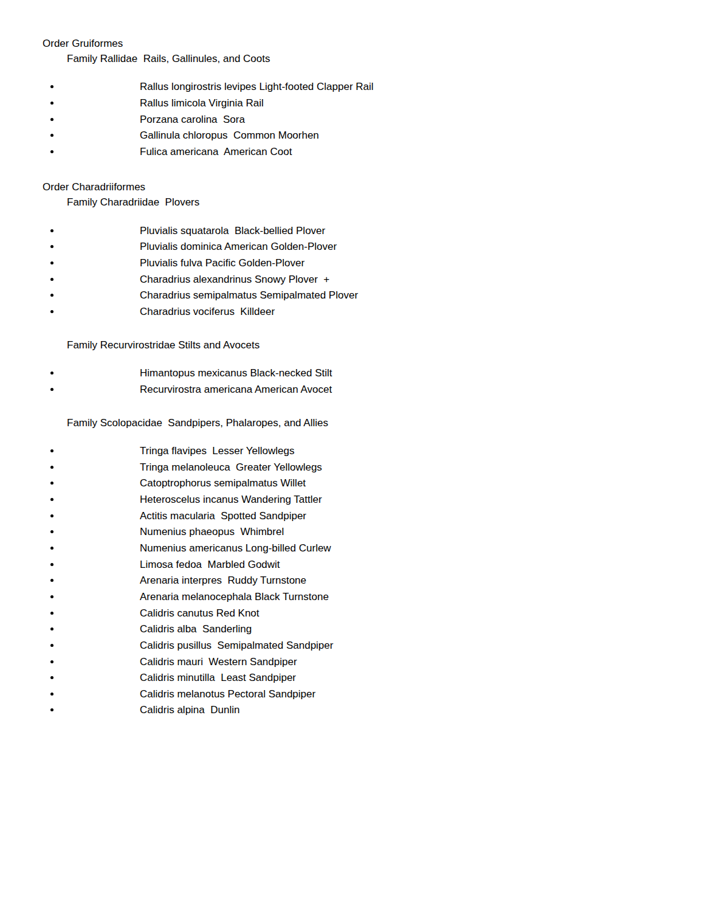Order Gruiformes
Family Rallidae Rails, Gallinules, and Coots
Rallus longirostris levipes Light-footed Clapper Rail
Rallus limicola Virginia Rail
Porzana carolina Sora
Gallinula chloropus Common Moorhen
Fulica americana American Coot
Order Charadriiformes
Family Charadriidae Plovers
Pluvialis squatarola Black-bellied Plover
Pluvialis dominica American Golden-Plover
Pluvialis fulva Pacific Golden-Plover
Charadrius alexandrinus Snowy Plover +
Charadrius semipalmatus Semipalmated Plover
Charadrius vociferus Killdeer
Family Recurvirostridae Stilts and Avocets
Himantopus mexicanus Black-necked Stilt
Recurvirostra americana American Avocet
Family Scolopacidae Sandpipers, Phalaropes, and Allies
Tringa flavipes Lesser Yellowlegs
Tringa melanoleuca Greater Yellowlegs
Catoptrophorus semipalmatus Willet
Heteroscelus incanus Wandering Tattler
Actitis macularia Spotted Sandpiper
Numenius phaeopus Whimbrel
Numenius americanus Long-billed Curlew
Limosa fedoa Marbled Godwit
Arenaria interpres Ruddy Turnstone
Arenaria melanocephala Black Turnstone
Calidris canutus Red Knot
Calidris alba Sanderling
Calidris pusillus Semipalmated Sandpiper
Calidris mauri Western Sandpiper
Calidris minutilla Least Sandpiper
Calidris melanotus Pectoral Sandpiper
Calidris alpina Dunlin